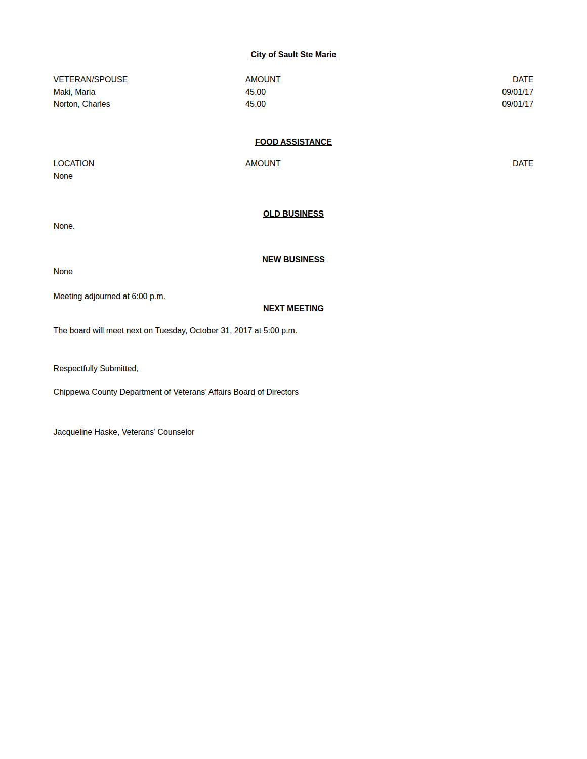City of Sault Ste Marie
| VETERAN/SPOUSE | AMOUNT | DATE |
| --- | --- | --- |
| Maki, Maria | 45.00 | 09/01/17 |
| Norton, Charles | 45.00 | 09/01/17 |
FOOD ASSISTANCE
| LOCATION | AMOUNT | DATE |
| --- | --- | --- |
| None | | |
OLD BUSINESS
None.
NEW BUSINESS
None
Meeting adjourned at 6:00 p.m.
NEXT MEETING
The board will meet next on Tuesday, October 31, 2017 at 5:00 p.m.
Respectfully Submitted,
Chippewa County Department of Veterans’ Affairs Board of Directors
Jacqueline Haske, Veterans’ Counselor